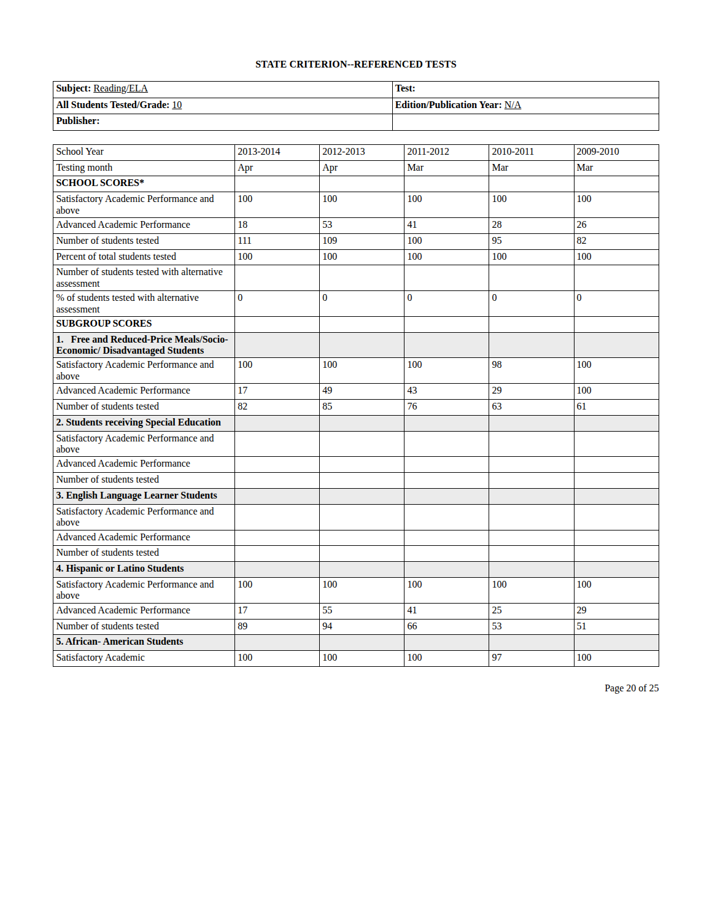STATE CRITERION--REFERENCED TESTS
| Subject: Reading/ELA | Test: |
| All Students Tested/Grade: 10 | Edition/Publication Year: N/A |
| Publisher: | |
| School Year | 2013-2014 | 2012-2013 | 2011-2012 | 2010-2011 | 2009-2010 |
| Testing month | Apr | Apr | Mar | Mar | Mar |
| SCHOOL SCORES* | | | | | |
| Satisfactory Academic Performance and above | 100 | 100 | 100 | 100 | 100 |
| Advanced Academic Performance | 18 | 53 | 41 | 28 | 26 |
| Number of students tested | 111 | 109 | 100 | 95 | 82 |
| Percent of total students tested | 100 | 100 | 100 | 100 | 100 |
| Number of students tested with alternative assessment | | | | | |
| % of students tested with alternative assessment | 0 | 0 | 0 | 0 | 0 |
| SUBGROUP SCORES | | | | | |
| 1. Free and Reduced-Price Meals/Socio-Economic/ Disadvantaged Students | | | | | |
| Satisfactory Academic Performance and above | 100 | 100 | 100 | 98 | 100 |
| Advanced Academic Performance | 17 | 49 | 43 | 29 | 100 |
| Number of students tested | 82 | 85 | 76 | 63 | 61 |
| 2. Students receiving Special Education | | | | | |
| Satisfactory Academic Performance and above | | | | | |
| Advanced Academic Performance | | | | | |
| Number of students tested | | | | | |
| 3. English Language Learner Students | | | | | |
| Satisfactory Academic Performance and above | | | | | |
| Advanced Academic Performance | | | | | |
| Number of students tested | | | | | |
| 4. Hispanic or Latino Students | | | | | |
| Satisfactory Academic Performance and above | 100 | 100 | 100 | 100 | 100 |
| Advanced Academic Performance | 17 | 55 | 41 | 25 | 29 |
| Number of students tested | 89 | 94 | 66 | 53 | 51 |
| 5. African- American Students | | | | | |
| Satisfactory Academic | 100 | 100 | 100 | 97 | 100 |
Page 20 of 25